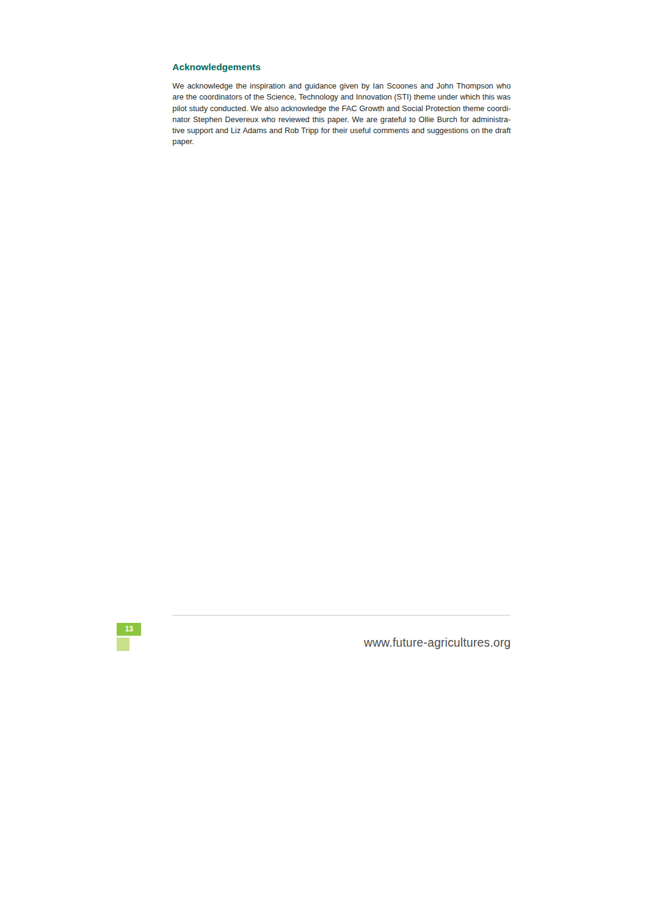Acknowledgements
We acknowledge the inspiration and guidance given by Ian Scoones and John Thompson who are the coordinators of the Science, Technology and Innovation (STI) theme under which this was pilot study conducted. We also acknowledge the FAC Growth and Social Protection theme coordinator Stephen Devereux who reviewed this paper. We are grateful to Ollie Burch for administrative support and Liz Adams and Rob Tripp for their useful comments and suggestions on the draft paper.
13
www.future-agricultures.org